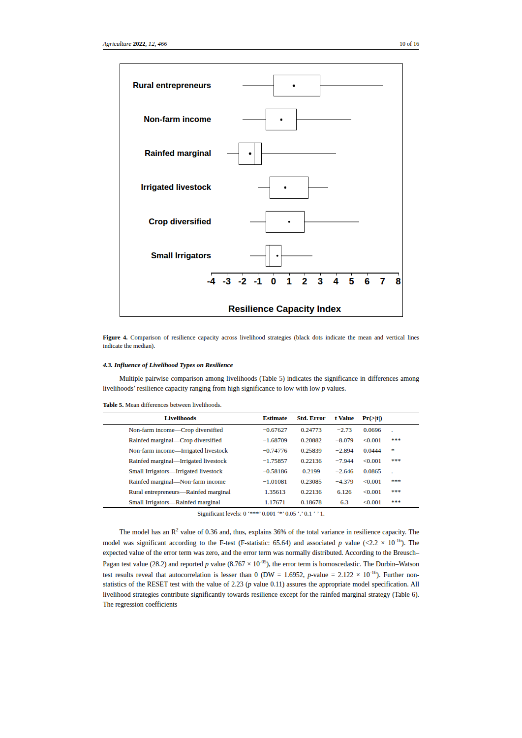Agriculture 2022, 12, 466
10 of 16
| Rural entrepreneurs | |
| Non-farm income | |
| Rainfed marginal | |
| Irrigated livestock | |
| Crop diversified | |
| Small Irrigators | |
| | -4 -3 -2 -1 0 1 2 3 4 5 6 7 8 |
Resilience Capacity Index
Figure 4. Comparison of resilience capacity across livelihood strategies (black dots indicate the mean and vertical lines indicate the median).
4.3. Influence of Livelihood Types on Resilience
Multiple pairwise comparison among livelihoods (Table 5) indicates the significance in differences among livelihoods’ resilience capacity ranging from high significance to low with low p values.
Table 5. Mean differences between livelihoods.
| Livelihoods | Estimate | Std. Error | t Value | Pr(>/t/) | |
| --- | --- | --- | --- | --- | --- |
| Non-farm income—Crop diversified | −0.67627 | 0.24773 | −2.73 | 0.0696 | . |
| Rainfed marginal—Crop diversified | −1.68709 | 0.20882 | −8.079 | <0.001 | *** |
| Non-farm income—Irrigated livestock | −0.74776 | 0.25839 | −2.894 | 0.0444 | * |
| Rainfed marginal—Irrigated livestock | −1.75857 | 0.22136 | −7.944 | <0.001 | *** |
| Small Irrigators—Irrigated livestock | −0.58186 | 0.2199 | −2.646 | 0.0865 | . |
| Rainfed marginal—Non-farm income | −1.01081 | 0.23085 | −4.379 | <0.001 | *** |
| Rural entrepreneurs—Rainfed marginal | 1.35613 | 0.22136 | 6.126 | <0.001 | *** |
| Small Irrigators—Rainfed marginal | 1.17671 | 0.18678 | 6.3 | <0.001 | *** |
Significant levels: 0 ‘***’ 0.001 ‘*’ 0.05 ‘.’ 0.1 ‘ ’ 1.
The model has an R2 value of 0.36 and, thus, explains 36% of the total variance in resilience capacity. The model was significant according to the F-test (F-statistic: 65.64) and associated p value (<2.2 × 10-16). The expected value of the error term was zero, and the error term was normally distributed. According to the Breusch–Pagan test value (28.2) and reported p value (8.767 × 10-05), the error term is homoscedastic. The Durbin–Watson test results reveal that autocorrelation is lesser than 0 (DW = 1.6952, p-value = 2.122 × 10-16). Further non-statistics of the RESET test with the value of 2.23 (p value 0.11) assures the appropriate model specification. All livelihood strategies contribute significantly towards resilience except for the rainfed marginal strategy (Table 6). The regression coefficients